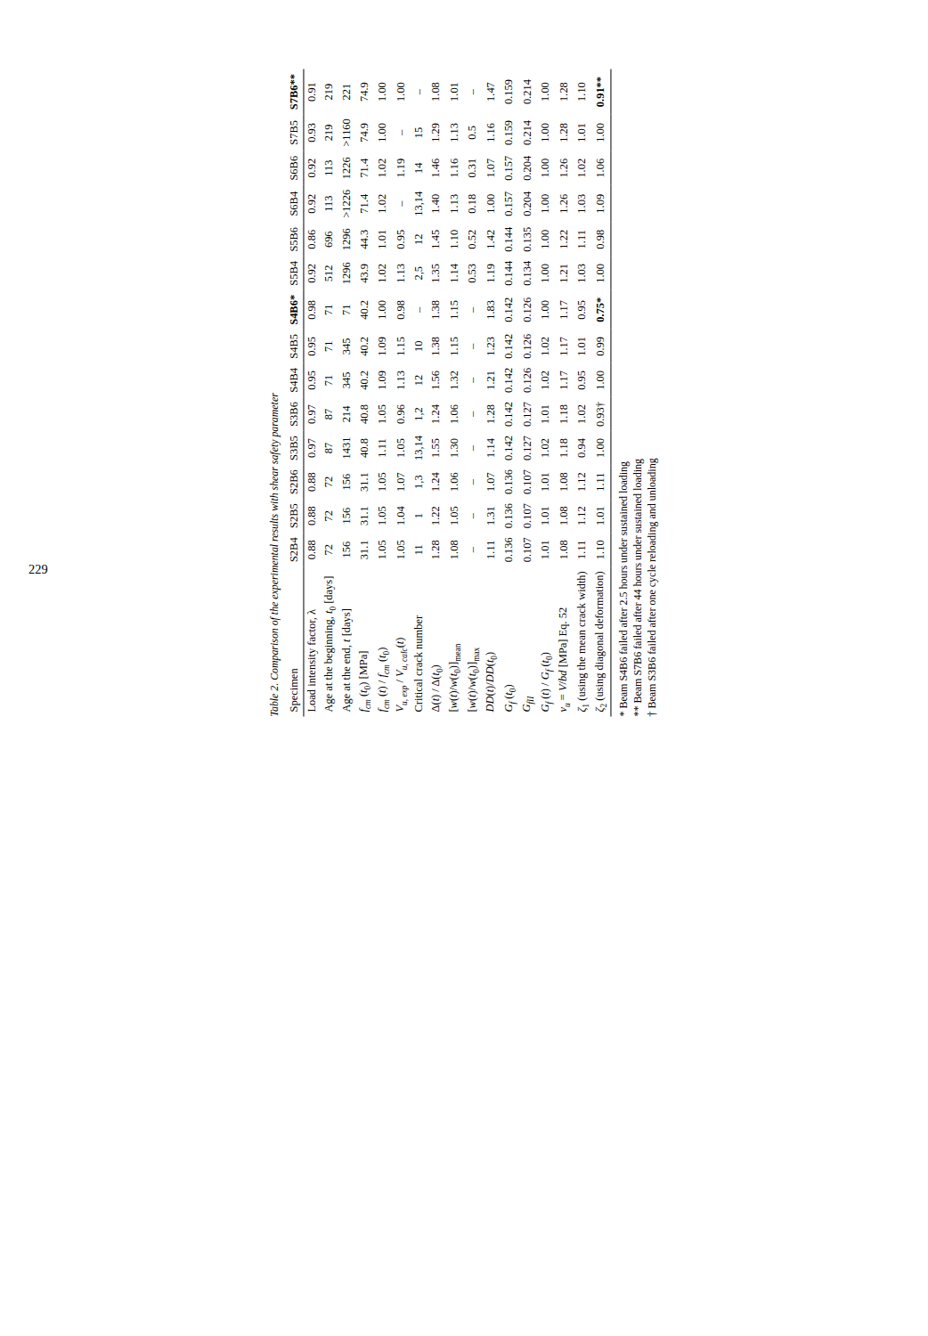Table 2. Comparison of the experimental results with shear safety parameter
| Specimen | S2B4 | S2B5 | S2B6 | S3B5 | S3B6 | S4B4 | S4B5 | S4B6* | S5B4 | S5B6 | S6B4 | S6B6 | S7B5 | S7B6** |
| --- | --- | --- | --- | --- | --- | --- | --- | --- | --- | --- | --- | --- | --- | --- |
| Load intensity factor, λ | 0.88 | 0.88 | 0.88 | 0.97 | 0.97 | 0.95 | 0.95 | 0.98 | 0.92 | 0.86 | 0.92 | 0.92 | 0.93 | 0.91 |
| Age at the beginning, t 0 [days] | 72 | 72 | 72 | 87 | 87 | 71 | 71 | 71 | 512 | 696 | 113 | 113 | 219 | 219 |
| Age at the end, t [days] | 156 | 156 | 156 | 1431 | 214 | 345 | 345 | 71 | 1296 | 1296 | >1226 | 1226 | >1160 | 221 |
| f cm ( t 0 ) [MPa] | 31.1 | 31.1 | 31.1 | 40.8 | 40.8 | 40.2 | 40.2 | 40.2 | 43.9 | 44.3 | 71.4 | 71.4 | 74.9 | 74.9 |
| f cm ( t ) / f cm ( t 0 ) | 1.05 | 1.05 | 1.05 | 1.11 | 1.05 | 1.09 | 1.09 | 1.00 | 1.02 | 1.01 | 1.02 | 1.02 | 1.00 | 1.00 |
| V u, exp / V u, calc ( t ) | 1.05 | 1.04 | 1.07 | 1.05 | 0.96 | 1.13 | 1.15 | 0.98 | 1.13 | 0.95 | – | 1.19 | – | 1.00 |
| Critical crack number | 11 | 1 | 1,3 | 13,14 | 1,2 | 12 | 10 | – | 2,5 | 12 | 13,14 | 14 | 15 | – |
| Δ( t ) / Δ( t 0 ) | 1.28 | 1.22 | 1.24 | 1.55 | 1.24 | 1.56 | 1.38 | 1.38 | 1.35 | 1.45 | 1.40 | 1.46 | 1.29 | 1.08 |
| [ w ( t )/ w ( t 0 )] mean | 1.08 | 1.05 | 1.06 | 1.30 | 1.06 | 1.32 | 1.15 | 1.15 | 1.14 | 1.10 | 1.13 | 1.16 | 1.13 | 1.01 |
| [ w ( t )/ w ( t 0 )] max | – | – | – | – | – | – | – | – | 0.53 | 0.52 | 0.18 | 0.31 | 0.5 | – |
| DD ( t )/ DD ( t 0 ) | 1.11 | 1.31 | 1.07 | 1.14 | 1.28 | 1.21 | 1.23 | 1.83 | 1.19 | 1.42 | 1.00 | 1.07 | 1.16 | 1.47 |
| G f ( t 0 ) | 0.136 | 0.136 | 0.136 | 0.142 | 0.142 | 0.142 | 0.142 | 0.142 | 0.144 | 0.144 | 0.157 | 0.157 | 0.159 | 0.159 |
| G fII | 0.107 | 0.107 | 0.107 | 0.127 | 0.127 | 0.126 | 0.126 | 0.126 | 0.134 | 0.135 | 0.204 | 0.204 | 0.214 | 0.214 |
| G f ( t ) / G f ( t 0 ) | 1.01 | 1.01 | 1.01 | 1.02 | 1.01 | 1.02 | 1.02 | 1.00 | 1.00 | 1.00 | 1.00 | 1.00 | 1.00 | 1.00 |
| v u = V / bd [MPa] Eq. 52 | 1.08 | 1.08 | 1.08 | 1.18 | 1.18 | 1.17 | 1.17 | 1.17 | 1.21 | 1.22 | 1.26 | 1.26 | 1.28 | 1.28 |
| ζ 1 (using the mean crack width) | 1.11 | 1.12 | 1.12 | 0.94 | 1.02 | 0.95 | 1.01 | 0.95 | 1.03 | 1.11 | 1.03 | 1.02 | 1.01 | 1.10 |
| ζ 2 (using diagonal deformation) | 1.10 | 1.01 | 1.11 | 1.00 | 0.93† | 1.00 | 0.99 | 0.75* | 1.00 | 0.98 | 1.09 | 1.06 | 1.00 | 0.91** |
* Beam S4B6 failed after 2.5 hours under sustained loading
** Beam S7B6 failed after 44 hours under sustained loading
† Beam S3B6 failed after one cycle reloading and unloading
229